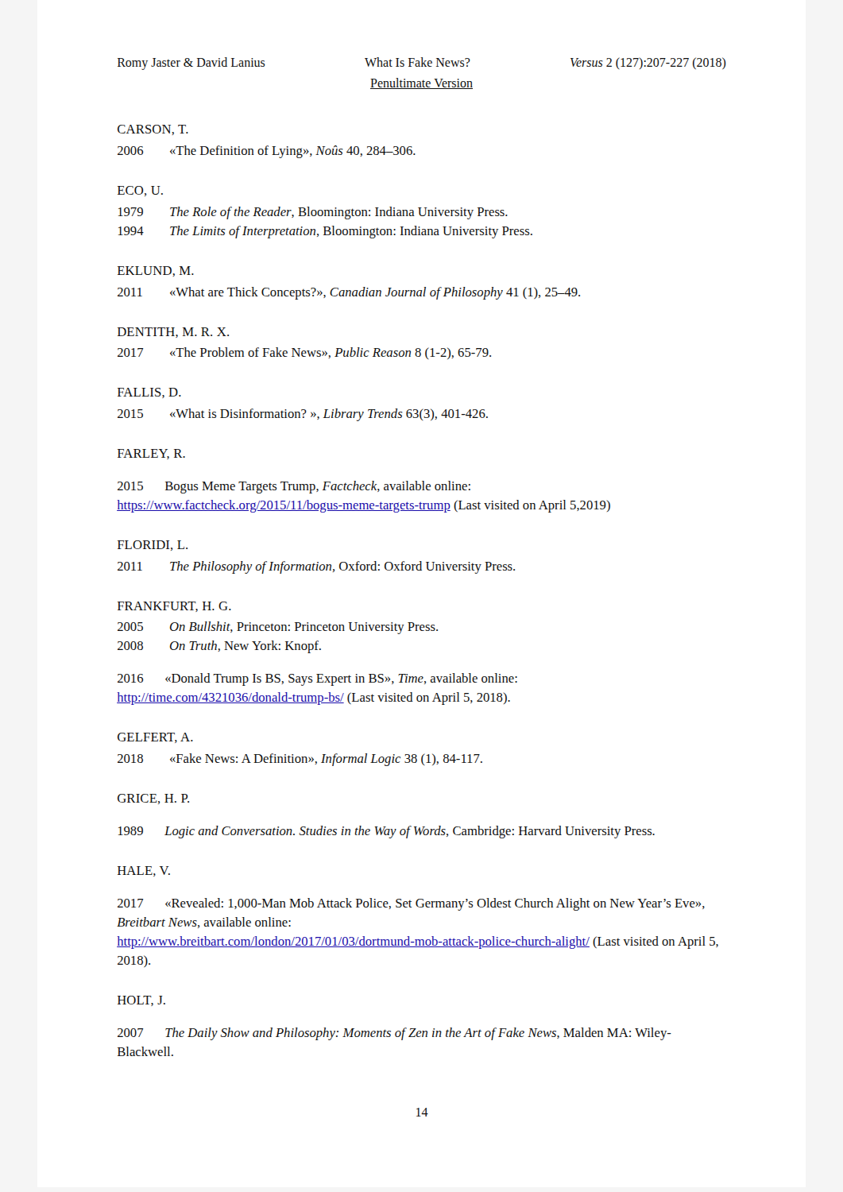Romy Jaster & David Lanius What Is Fake News? Versus 2 (127):207-227 (2018)
Penultimate Version
Carson, T.
2006«The Definition of Lying», Noûs 40, 284–306.
Eco, U.
1979 The Role of the Reader, Bloomington: Indiana University Press.
1994 The Limits of Interpretation, Bloomington: Indiana University Press.
Eklund, M.
2011«What are Thick Concepts?», Canadian Journal of Philosophy 41 (1), 25–49.
Dentith, M. R. X.
2017«The Problem of Fake News», Public Reason 8 (1-2), 65-79.
Fallis, D.
2015«What is Disinformation? », Library Trends 63(3), 401-426.
Farley, R.
2015 Bogus Meme Targets Trump, Factcheck, available online:
https://www.factcheck.org/2015/11/bogus-meme-targets-trump (Last visited on April 5,2019)
Floridi, L.
2011 The Philosophy of Information, Oxford: Oxford University Press.
Frankfurt, H. G.
2005 On Bullshit, Princeton: Princeton University Press.
2008 On Truth, New York: Knopf.
2016«Donald Trump Is BS, Says Expert in BS», Time, available online:
http://time.com/4321036/donald-trump-bs/ (Last visited on April 5, 2018).
Gelfert, A.
2018«Fake News: A Definition», Informal Logic 38 (1), 84-117.
Grice, H. P.
1989 Logic and Conversation. Studies in the Way of Words, Cambridge: Harvard University Press.
Hale, V.
2017«Revealed: 1,000-Man Mob Attack Police, Set Germany’s Oldest Church Alight on New Year’s Eve», Breitbart News, available online:
http://www.breitbart.com/london/2017/01/03/dortmund-mob-attack-police-church-alight/ (Last visited on April 5, 2018).
Holt, J.
2007 The Daily Show and Philosophy: Moments of Zen in the Art of Fake News, Malden MA: Wiley-Blackwell.
14